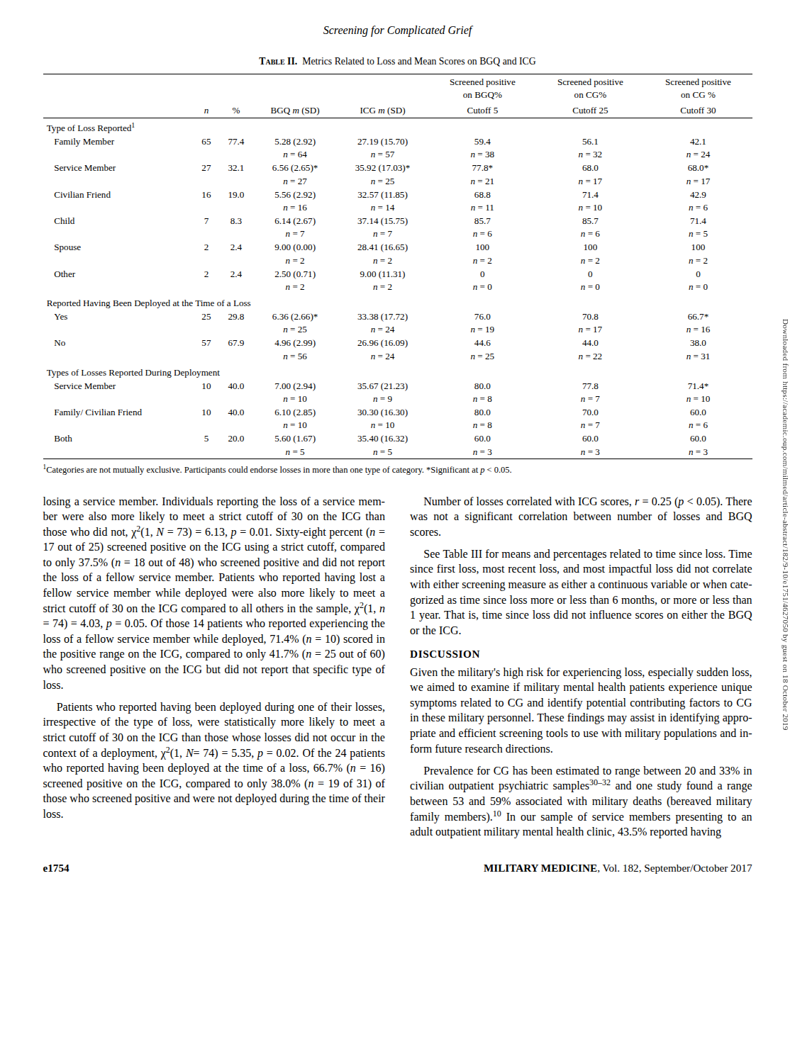Downloaded from https://academic.oup.com/milmed/article-abstract/182/9-10/e1751/4627050 by guest on 18 October 2019
Screening for Complicated Grief
Table II. Metrics Related to Loss and Mean Scores on BGQ and ICG
| | | | | | Screened positive on BGQ% | Screened positive on CG% | Screened positive on CG % |
| --- | --- | --- | --- | --- | --- | --- | --- |
| | n | % | BGQ m (SD) | ICG m (SD) | Cutoff 5 | Cutoff 25 | Cutoff 30 |
| Type of Loss Reported 1 |
| Family Member | 65 | 77.4 | 5.28 (2.92) | 27.19 (15.70) | 59.4 | 56.1 | 42.1 |
| | | | n = 64 | n = 57 | n = 38 | n = 32 | n = 24 |
| Service Member | 27 | 32.1 | 6.56 (2.65)* | 35.92 (17.03)* | 77.8* | 68.0 | 68.0* |
| | | | n = 27 | n = 25 | n = 21 | n = 17 | n = 17 |
| Civilian Friend | 16 | 19.0 | 5.56 (2.92) | 32.57 (11.85) | 68.8 | 71.4 | 42.9 |
| | | | n = 16 | n = 14 | n = 11 | n = 10 | n = 6 |
| Child | 7 | 8.3 | 6.14 (2.67) | 37.14 (15.75) | 85.7 | 85.7 | 71.4 |
| | | | n = 7 | n = 7 | n = 6 | n = 6 | n = 5 |
| Spouse | 2 | 2.4 | 9.00 (0.00) | 28.41 (16.65) | 100 | 100 | 100 |
| | | | n = 2 | n = 2 | n = 2 | n = 2 | n = 2 |
| Other | 2 | 2.4 | 2.50 (0.71) | 9.00 (11.31) | 0 | 0 | 0 |
| | | | n = 2 | n = 2 | n = 0 | n = 0 | n = 0 |
| Reported Having Been Deployed at the Time of a Loss |
| Yes | 25 | 29.8 | 6.36 (2.66)* | 33.38 (17.72) | 76.0 | 70.8 | 66.7* |
| | | | n = 25 | n = 24 | n = 19 | n = 17 | n = 16 |
| No | 57 | 67.9 | 4.96 (2.99) | 26.96 (16.09) | 44.6 | 44.0 | 38.0 |
| | | | n = 56 | n = 24 | n = 25 | n = 22 | n = 31 |
| Types of Losses Reported During Deployment |
| Service Member | 10 | 40.0 | 7.00 (2.94) | 35.67 (21.23) | 80.0 | 77.8 | 71.4* |
| | | | n = 10 | n = 9 | n = 8 | n = 7 | n = 10 |
| Family/ Civilian Friend | 10 | 40.0 | 6.10 (2.85) | 30.30 (16.30) | 80.0 | 70.0 | 60.0 |
| | | | n = 10 | n = 10 | n = 8 | n = 7 | n = 6 |
| Both | 5 | 20.0 | 5.60 (1.67) | 35.40 (16.32) | 60.0 | 60.0 | 60.0 |
| | | | n = 5 | n = 5 | n = 3 | n = 3 | n = 3 |
1Categories are not mutually exclusive. Participants could endorse losses in more than one type of category. *Significant at p < 0.05.
losing a service member. Individuals reporting the loss of a service member were also more likely to meet a strict cutoff of 30 on the ICG than those who did not, χ2(1, N = 73) = 6.13, p = 0.01. Sixty-eight percent (n = 17 out of 25) screened positive on the ICG using a strict cutoff, compared to only 37.5% (n = 18 out of 48) who screened positive and did not report the loss of a fellow service member. Patients who reported having lost a fellow service member while deployed were also more likely to meet a strict cutoff of 30 on the ICG compared to all others in the sample, χ2(1, n = 74) = 4.03, p = 0.05. Of those 14 patients who reported experiencing the loss of a fellow service member while deployed, 71.4% (n = 10) scored in the positive range on the ICG, compared to only 41.7% (n = 25 out of 60) who screened positive on the ICG but did not report that specific type of loss.
Patients who reported having been deployed during one of their losses, irrespective of the type of loss, were statistically more likely to meet a strict cutoff of 30 on the ICG than those whose losses did not occur in the context of a deployment, χ2(1, N= 74) = 5.35, p = 0.02. Of the 24 patients who reported having been deployed at the time of a loss, 66.7% (n = 16) screened positive on the ICG, compared to only 38.0% (n = 19 of 31) of those who screened positive and were not deployed during the time of their loss.
Number of losses correlated with ICG scores, r = 0.25 (p < 0.05). There was not a significant correlation between number of losses and BGQ scores.
See Table III for means and percentages related to time since loss. Time since first loss, most recent loss, and most impactful loss did not correlate with either screening measure as either a continuous variable or when categorized as time since loss more or less than 6 months, or more or less than 1 year. That is, time since loss did not influence scores on either the BGQ or the ICG.
Discussion
Given the military's high risk for experiencing loss, especially sudden loss, we aimed to examine if military mental health patients experience unique symptoms related to CG and identify potential contributing factors to CG in these military personnel. These findings may assist in identifying appropriate and efficient screening tools to use with military populations and inform future research directions.
Prevalence for CG has been estimated to range between 20 and 33% in civilian outpatient psychiatric samples30–32 and one study found a range between 53 and 59% associated with military deaths (bereaved military family members).10 In our sample of service members presenting to an adult outpatient military mental health clinic, 43.5% reported having
e1754 MILITARY MEDICINE, Vol. 182, September/October 2017